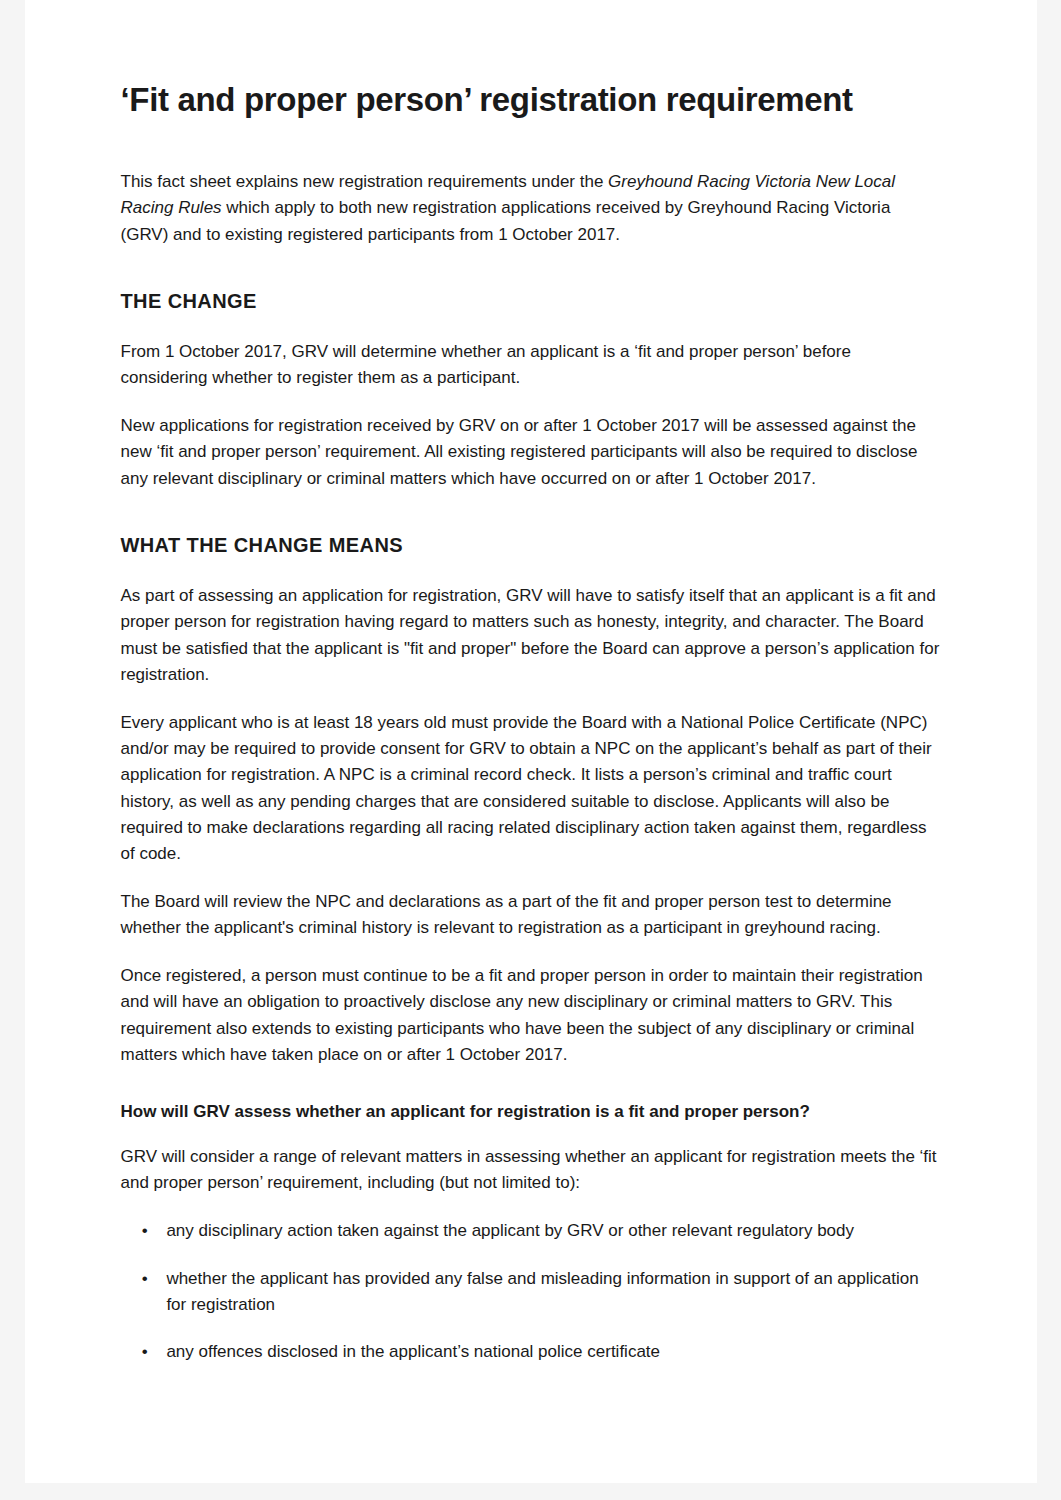‘Fit and proper person’ registration requirement
This fact sheet explains new registration requirements under the Greyhound Racing Victoria New Local Racing Rules which apply to both new registration applications received by Greyhound Racing Victoria (GRV) and to existing registered participants from 1 October 2017.
The change
From 1 October 2017, GRV will determine whether an applicant is a ‘fit and proper person’ before considering whether to register them as a participant.
New applications for registration received by GRV on or after 1 October 2017 will be assessed against the new ‘fit and proper person’ requirement. All existing registered participants will also be required to disclose any relevant disciplinary or criminal matters which have occurred on or after 1 October 2017.
What the change means
As part of assessing an application for registration, GRV will have to satisfy itself that an applicant is a fit and proper person for registration having regard to matters such as honesty, integrity, and character. The Board must be satisfied that the applicant is "fit and proper" before the Board can approve a person’s application for registration.
Every applicant who is at least 18 years old must provide the Board with a National Police Certificate (NPC) and/or may be required to provide consent for GRV to obtain a NPC on the applicant’s behalf as part of their application for registration. A NPC is a criminal record check. It lists a person’s criminal and traffic court history, as well as any pending charges that are considered suitable to disclose. Applicants will also be required to make declarations regarding all racing related disciplinary action taken against them, regardless of code.
The Board will review the NPC and declarations as a part of the fit and proper person test to determine whether the applicant's criminal history is relevant to registration as a participant in greyhound racing.
Once registered, a person must continue to be a fit and proper person in order to maintain their registration and will have an obligation to proactively disclose any new disciplinary or criminal matters to GRV. This requirement also extends to existing participants who have been the subject of any disciplinary or criminal matters which have taken place on or after 1 October 2017.
How will GRV assess whether an applicant for registration is a fit and proper person?
GRV will consider a range of relevant matters in assessing whether an applicant for registration meets the ‘fit and proper person’ requirement, including (but not limited to):
any disciplinary action taken against the applicant by GRV or other relevant regulatory body
whether the applicant has provided any false and misleading information in support of an application for registration
any offences disclosed in the applicant’s national police certificate